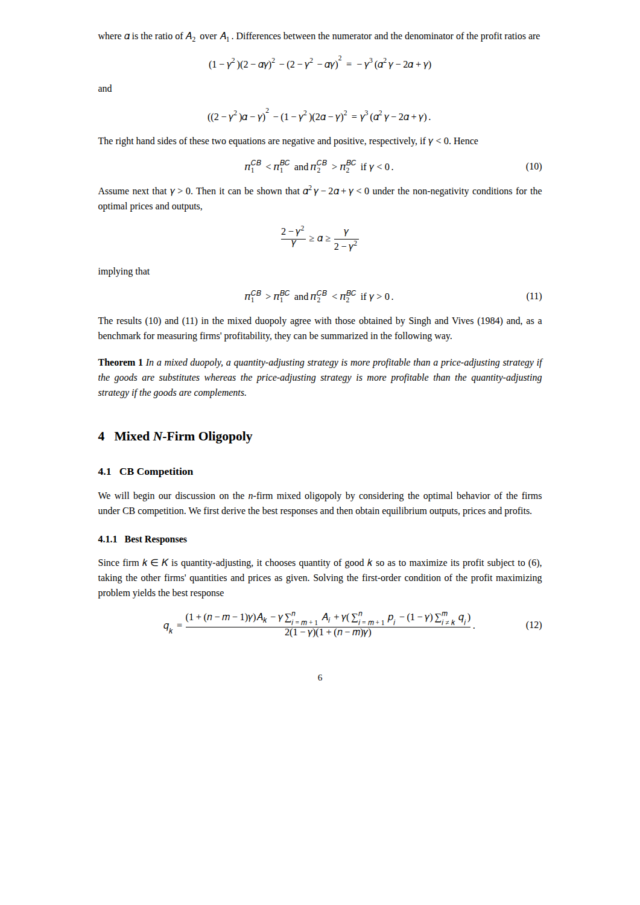where α is the ratio of A2 over A1. Differences between the numerator and the denominator of the profit ratios are
(1−γ2) (2−αγ)2 − (2−γ2−αγ)2 = −γ3 (α2γ−2α+γ)
and
((2−γ2)α−γ) 2 − (1−γ2) (2α−γ)2 = γ3 (α2γ−2α+γ) .
The right hand sides of these two equations are negative and positive, respectively, if γ<0. Hence
π1CB < π1BC and π2CB > π2BC if γ<0.
(10)
Assume next that γ>0. Then it can be shown that α2γ−2α+γ<0 under the non-negativity conditions for the optimal prices and outputs,
2−γ2 γ ≥ α ≥ γ 2−γ2
implying that
π1CB > π1BC and π2CB < π2BC if γ>0.
(11)
The results (10) and (11) in the mixed duopoly agree with those obtained by Singh and Vives (1984) and, as a benchmark for measuring firms' profitability, they can be summarized in the following way.
Theorem 1 In a mixed duopoly, a quantity-adjusting strategy is more profitable than a price-adjusting strategy if the goods are substitutes whereas the price-adjusting strategy is more profitable than the quantity-adjusting strategy if the goods are complements.
4 Mixed N-Firm Oligopoly
4.1 CB Competition
We will begin our discussion on the n-firm mixed oligopoly by considering the optimal behavior of the firms under CB competition. We first derive the best responses and then obtain equilibrium outputs, prices and profits.
4.1.1 Best Responses
Since firm k∈K is quantity-adjusting, it chooses quantity of good k so as to maximize its profit subject to (6), taking the other firms' quantities and prices as given. Solving the first-order condition of the profit maximizing problem yields the best response
qk = (1+(n−m−1)γ) Ak −γ ∑ i=m+1 n Ai +γ ( ∑ i=m+1 n pi − (1−γ) ∑ i≠k m qi ) 2(1−γ) (1+(n−m)γ) .
(12)
6